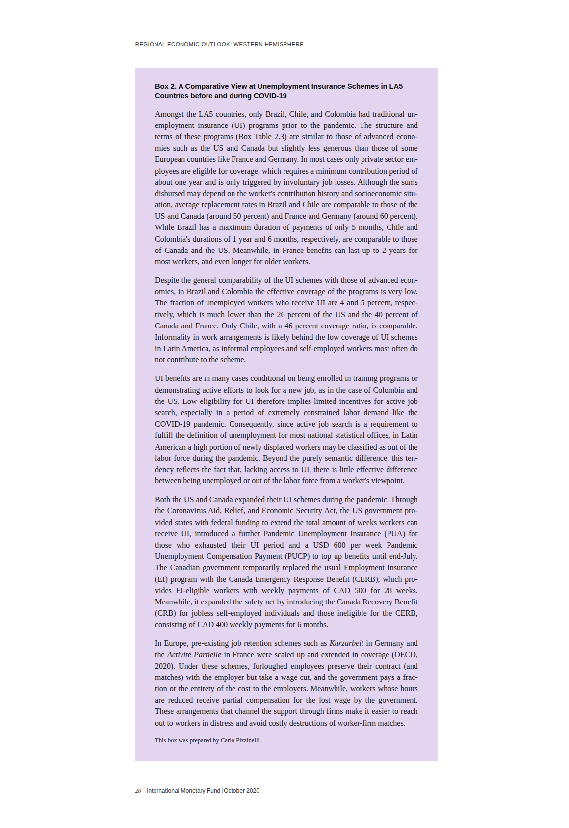Regional Economic Outlook: Western Hemisphere
Box 2. A Comparative View at Unemployment Insurance Schemes in LA5 Countries before and during COVID-19
Amongst the LA5 countries, only Brazil, Chile, and Colombia had traditional unemployment insurance (UI) programs prior to the pandemic. The structure and terms of these programs (Box Table 2.3) are similar to those of advanced economies such as the US and Canada but slightly less generous than those of some European countries like France and Germany. In most cases only private sector employees are eligible for coverage, which requires a minimum contribution period of about one year and is only triggered by involuntary job losses. Although the sums disbursed may depend on the worker's contribution history and socioeconomic situation, average replacement rates in Brazil and Chile are comparable to those of the US and Canada (around 50 percent) and France and Germany (around 60 percent). While Brazil has a maximum duration of payments of only 5 months, Chile and Colombia's durations of 1 year and 6 months, respectively, are comparable to those of Canada and the US. Meanwhile, in France benefits can last up to 2 years for most workers, and even longer for older workers.
Despite the general comparability of the UI schemes with those of advanced economies, in Brazil and Colombia the effective coverage of the programs is very low. The fraction of unemployed workers who receive UI are 4 and 5 percent, respectively, which is much lower than the 26 percent of the US and the 40 percent of Canada and France. Only Chile, with a 46 percent coverage ratio, is comparable. Informality in work arrangements is likely behind the low coverage of UI schemes in Latin America, as informal employees and self-employed workers most often do not contribute to the scheme.
UI benefits are in many cases conditional on being enrolled in training programs or demonstrating active efforts to look for a new job, as in the case of Colombia and the US. Low eligibility for UI therefore implies limited incentives for active job search, especially in a period of extremely constrained labor demand like the COVID-19 pandemic. Consequently, since active job search is a requirement to fulfill the definition of unemployment for most national statistical offices, in Latin American a high portion of newly displaced workers may be classified as out of the labor force during the pandemic. Beyond the purely semantic difference, this tendency reflects the fact that, lacking access to UI, there is little effective difference between being unemployed or out of the labor force from a worker's viewpoint.
Both the US and Canada expanded their UI schemes during the pandemic. Through the Coronavirus Aid, Relief, and Economic Security Act, the US government provided states with federal funding to extend the total amount of weeks workers can receive UI, introduced a further Pandemic Unemployment Insurance (PUA) for those who exhausted their UI period and a USD 600 per week Pandemic Unemployment Compensation Payment (PUCP) to top up benefits until end-July. The Canadian government temporarily replaced the usual Employment Insurance (EI) program with the Canada Emergency Response Benefit (CERB), which provides EI-eligible workers with weekly payments of CAD 500 for 28 weeks. Meanwhile, it expanded the safety net by introducing the Canada Recovery Benefit (CRB) for jobless self-employed individuals and those ineligible for the CERB, consisting of CAD 400 weekly payments for 6 months.
In Europe, pre-existing job retention schemes such as Kurzarbeit in Germany and the Activité Partielle in France were scaled up and extended in coverage (OECD, 2020). Under these schemes, furloughed employees preserve their contract (and matches) with the employer but take a wage cut, and the government pays a fraction or the entirety of the cost to the employers. Meanwhile, workers whose hours are reduced receive partial compensation for the lost wage by the government. These arrangements that channel the support through firms make it easier to reach out to workers in distress and avoid costly destructions of worker-firm matches.
This box was prepared by Carlo Pizzinelli.
20 International Monetary Fund|October 2020